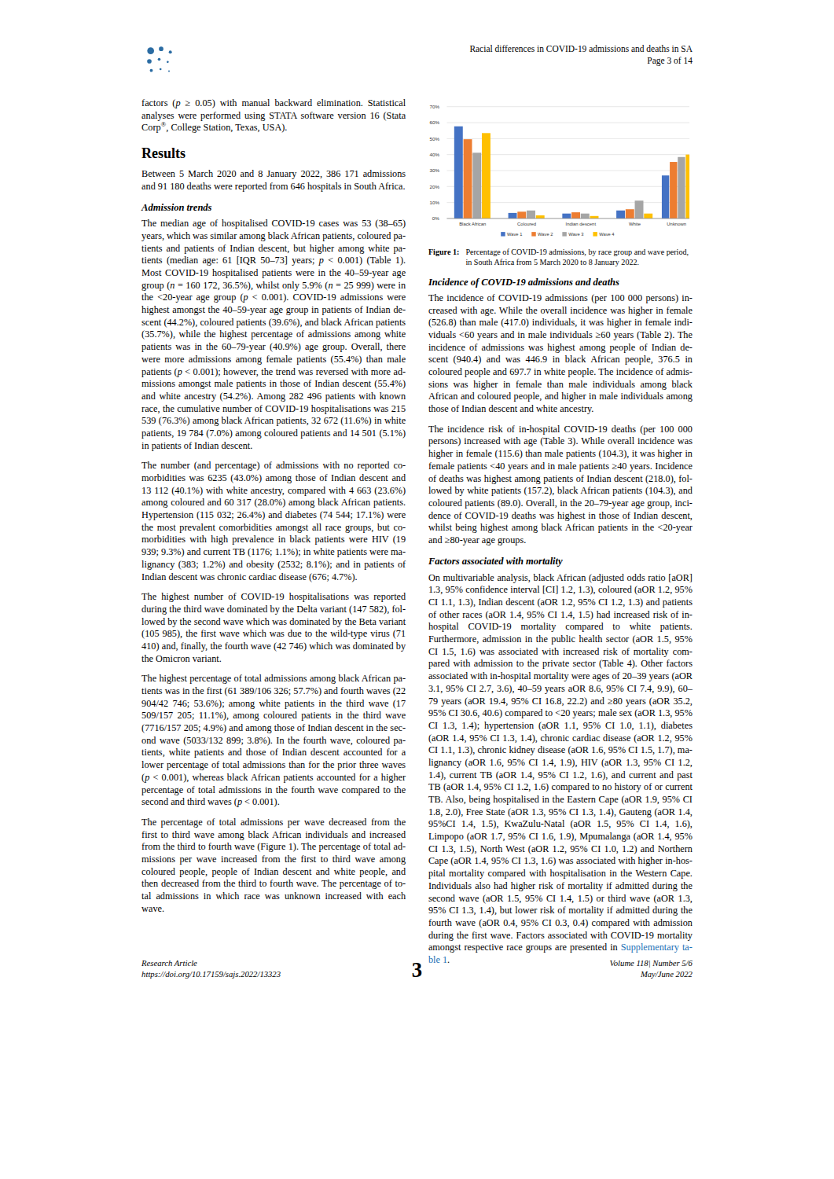Racial differences in COVID-19 admissions and deaths in SA
Page 3 of 14
factors (p ≥ 0.05) with manual backward elimination. Statistical analyses were performed using STATA software version 16 (Stata Corp®, College Station, Texas, USA).
Results
Between 5 March 2020 and 8 January 2022, 386 171 admissions and 91 180 deaths were reported from 646 hospitals in South Africa.
Admission trends
The median age of hospitalised COVID-19 cases was 53 (38–65) years, which was similar among black African patients, coloured patients and patients of Indian descent, but higher among white patients (median age: 61 [IQR 50–73] years; p < 0.001) (Table 1). Most COVID-19 hospitalised patients were in the 40–59-year age group (n = 160 172, 36.5%), whilst only 5.9% (n = 25 999) were in the <20-year age group (p < 0.001). COVID-19 admissions were highest amongst the 40–59-year age group in patients of Indian descent (44.2%), coloured patients (39.6%), and black African patients (35.7%), while the highest percentage of admissions among white patients was in the 60–79-year (40.9%) age group. Overall, there were more admissions among female patients (55.4%) than male patients (p < 0.001); however, the trend was reversed with more admissions amongst male patients in those of Indian descent (55.4%) and white ancestry (54.2%). Among 282 496 patients with known race, the cumulative number of COVID-19 hospitalisations was 215 539 (76.3%) among black African patients, 32 672 (11.6%) in white patients, 19 784 (7.0%) among coloured patients and 14 501 (5.1%) in patients of Indian descent.
The number (and percentage) of admissions with no reported comorbidities was 6235 (43.0%) among those of Indian descent and 13 112 (40.1%) with white ancestry, compared with 4 663 (23.6%) among coloured and 60 317 (28.0%) among black African patients. Hypertension (115 032; 26.4%) and diabetes (74 544; 17.1%) were the most prevalent comorbidities amongst all race groups, but comorbidities with high prevalence in black patients were HIV (19 939; 9.3%) and current TB (1176; 1.1%); in white patients were malignancy (383; 1.2%) and obesity (2532; 8.1%); and in patients of Indian descent was chronic cardiac disease (676; 4.7%).
The highest number of COVID-19 hospitalisations was reported during the third wave dominated by the Delta variant (147 582), followed by the second wave which was dominated by the Beta variant (105 985), the first wave which was due to the wild-type virus (71 410) and, finally, the fourth wave (42 746) which was dominated by the Omicron variant.
The highest percentage of total admissions among black African patients was in the first (61 389/106 326; 57.7%) and fourth waves (22 904/42 746; 53.6%); among white patients in the third wave (17 509/157 205; 11.1%), among coloured patients in the third wave (7716/157 205; 4.9%) and among those of Indian descent in the second wave (5033/132 899; 3.8%). In the fourth wave, coloured patients, white patients and those of Indian descent accounted for a lower percentage of total admissions than for the prior three waves (p < 0.001), whereas black African patients accounted for a higher percentage of total admissions in the fourth wave compared to the second and third waves (p < 0.001).
The percentage of total admissions per wave decreased from the first to third wave among black African individuals and increased from the third to fourth wave (Figure 1). The percentage of total admissions per wave increased from the first to third wave among coloured people, people of Indian descent and white people, and then decreased from the third to fourth wave. The percentage of total admissions in which race was unknown increased with each wave.
70% 60% 50% 40% 30% 20% 10% 0% Black African Coloured Indian descent White Unknown Wave 1 Wave 2 Wave 3 Wave 4
Figure 1: Percentage of COVID-19 admissions, by race group and wave period, in South Africa from 5 March 2020 to 8 January 2022.
Incidence of COVID-19 admissions and deaths
The incidence of COVID-19 admissions (per 100 000 persons) increased with age. While the overall incidence was higher in female (526.8) than male (417.0) individuals, it was higher in female individuals <60 years and in male individuals ≥60 years (Table 2). The incidence of admissions was highest among people of Indian descent (940.4) and was 446.9 in black African people, 376.5 in coloured people and 697.7 in white people. The incidence of admissions was higher in female than male individuals among black African and coloured people, and higher in male individuals among those of Indian descent and white ancestry.
The incidence risk of in-hospital COVID-19 deaths (per 100 000 persons) increased with age (Table 3). While overall incidence was higher in female (115.6) than male patients (104.3), it was higher in female patients <40 years and in male patients ≥40 years. Incidence of deaths was highest among patients of Indian descent (218.0), followed by white patients (157.2), black African patients (104.3), and coloured patients (89.0). Overall, in the 20–79-year age group, incidence of COVID-19 deaths was highest in those of Indian descent, whilst being highest among black African patients in the <20-year and ≥80-year age groups.
Factors associated with mortality
On multivariable analysis, black African (adjusted odds ratio [aOR] 1.3, 95% confidence interval [CI] 1.2, 1.3), coloured (aOR 1.2, 95% CI 1.1, 1.3), Indian descent (aOR 1.2, 95% CI 1.2, 1.3) and patients of other races (aOR 1.4, 95% CI 1.4, 1.5) had increased risk of in-hospital COVID-19 mortality compared to white patients. Furthermore, admission in the public health sector (aOR 1.5, 95% CI 1.5, 1.6) was associated with increased risk of mortality compared with admission to the private sector (Table 4). Other factors associated with in-hospital mortality were ages of 20–39 years (aOR 3.1, 95% CI 2.7, 3.6), 40–59 years aOR 8.6, 95% CI 7.4, 9.9), 60–79 years (aOR 19.4, 95% CI 16.8, 22.2) and ≥80 years (aOR 35.2, 95% CI 30.6, 40.6) compared to <20 years; male sex (aOR 1.3, 95% CI 1.3, 1.4); hypertension (aOR 1.1, 95% CI 1.0, 1.1), diabetes (aOR 1.4, 95% CI 1.3, 1.4), chronic cardiac disease (aOR 1.2, 95% CI 1.1, 1.3), chronic kidney disease (aOR 1.6, 95% CI 1.5, 1.7), malignancy (aOR 1.6, 95% CI 1.4, 1.9), HIV (aOR 1.3, 95% CI 1.2, 1.4), current TB (aOR 1.4, 95% CI 1.2, 1.6), and current and past TB (aOR 1.4, 95% CI 1.2, 1.6) compared to no history of or current TB. Also, being hospitalised in the Eastern Cape (aOR 1.9, 95% CI 1.8, 2.0), Free State (aOR 1.3, 95% CI 1.3, 1.4), Gauteng (aOR 1.4, 95%CI 1.4, 1.5), KwaZulu-Natal (aOR 1.5, 95% CI 1.4, 1.6), Limpopo (aOR 1.7, 95% CI 1.6, 1.9), Mpumalanga (aOR 1.4, 95% CI 1.3, 1.5), North West (aOR 1.2, 95% CI 1.0, 1.2) and Northern Cape (aOR 1.4, 95% CI 1.3, 1.6) was associated with higher in-hospital mortality compared with hospitalisation in the Western Cape. Individuals also had higher risk of mortality if admitted during the second wave (aOR 1.5, 95% CI 1.4, 1.5) or third wave (aOR 1.3, 95% CI 1.3, 1.4), but lower risk of mortality if admitted during the fourth wave (aOR 0.4, 95% CI 0.3, 0.4) compared with admission during the first wave. Factors associated with COVID-19 mortality amongst respective race groups are presented in Supplementary table 1.
Research Article
https://doi.org/10.17159/sajs.2022/13323
3
Volume 118| Number 5/6
May/June 2022